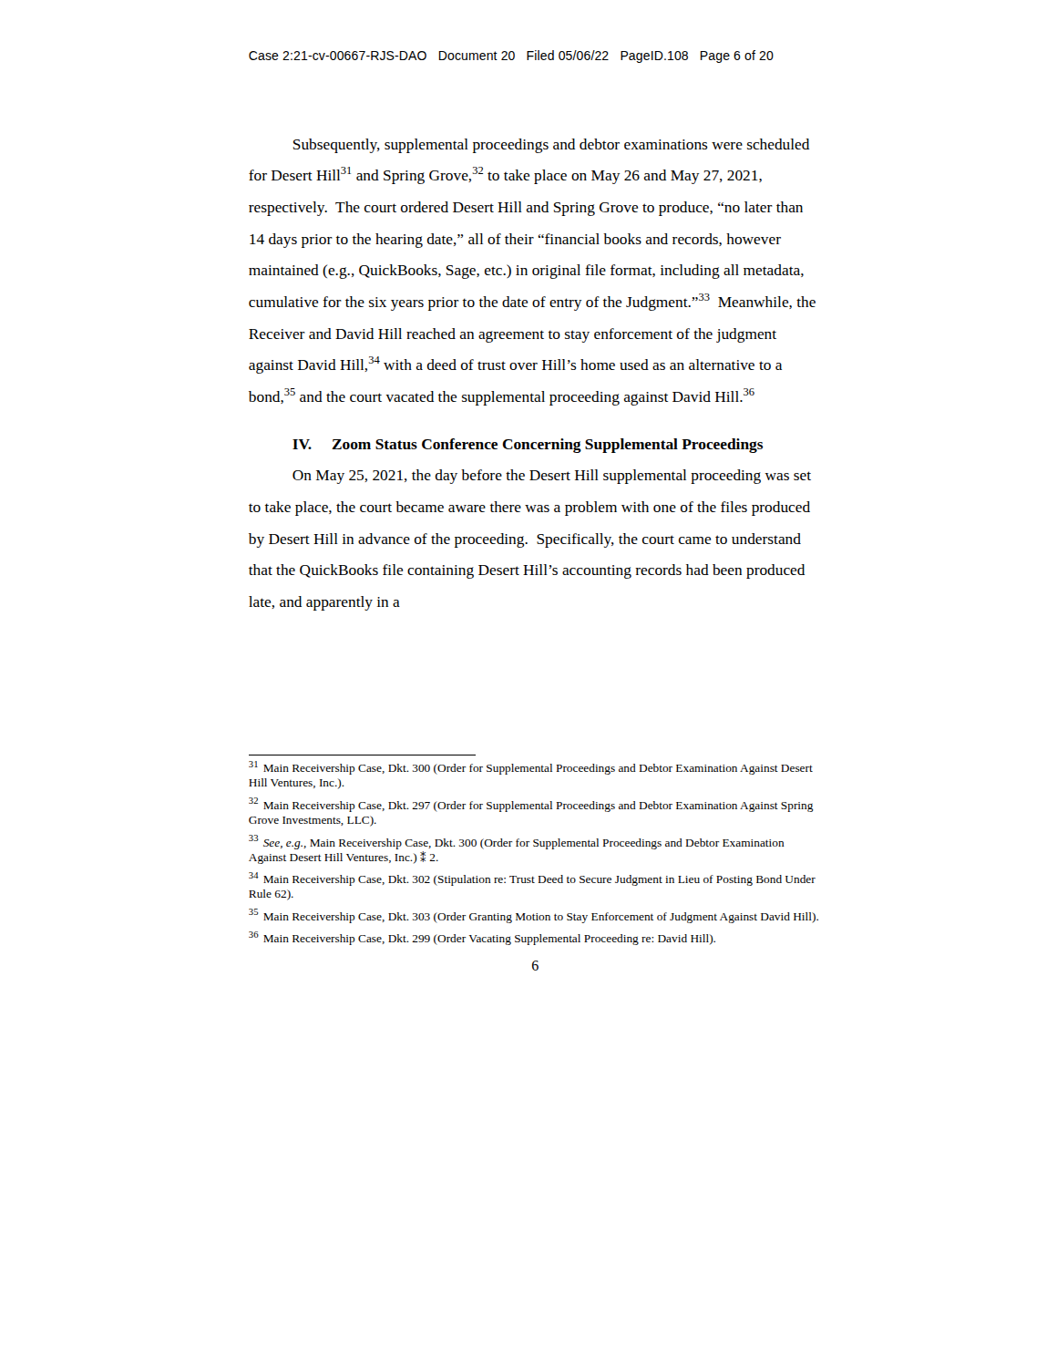Case 2:21-cv-00667-RJS-DAO Document 20 Filed 05/06/22 PageID.108 Page 6 of 20
Subsequently, supplemental proceedings and debtor examinations were scheduled for Desert Hill31 and Spring Grove,32 to take place on May 26 and May 27, 2021, respectively. The court ordered Desert Hill and Spring Grove to produce, “no later than 14 days prior to the hearing date,” all of their “financial books and records, however maintained (e.g., QuickBooks, Sage, etc.) in original file format, including all metadata, cumulative for the six years prior to the date of entry of the Judgment.”33 Meanwhile, the Receiver and David Hill reached an agreement to stay enforcement of the judgment against David Hill,34 with a deed of trust over Hill’s home used as an alternative to a bond,35 and the court vacated the supplemental proceeding against David Hill.36
IV. Zoom Status Conference Concerning Supplemental Proceedings
On May 25, 2021, the day before the Desert Hill supplemental proceeding was set to take place, the court became aware there was a problem with one of the files produced by Desert Hill in advance of the proceeding. Specifically, the court came to understand that the QuickBooks file containing Desert Hill’s accounting records had been produced late, and apparently in a
31 Main Receivership Case, Dkt. 300 (Order for Supplemental Proceedings and Debtor Examination Against Desert Hill Ventures, Inc.).
32 Main Receivership Case, Dkt. 297 (Order for Supplemental Proceedings and Debtor Examination Against Spring Grove Investments, LLC).
33 See, e.g., Main Receivership Case, Dkt. 300 (Order for Supplemental Proceedings and Debtor Examination Against Desert Hill Ventures, Inc.) ⁑ 2.
34 Main Receivership Case, Dkt. 302 (Stipulation re: Trust Deed to Secure Judgment in Lieu of Posting Bond Under Rule 62).
35 Main Receivership Case, Dkt. 303 (Order Granting Motion to Stay Enforcement of Judgment Against David Hill).
36 Main Receivership Case, Dkt. 299 (Order Vacating Supplemental Proceeding re: David Hill).
6